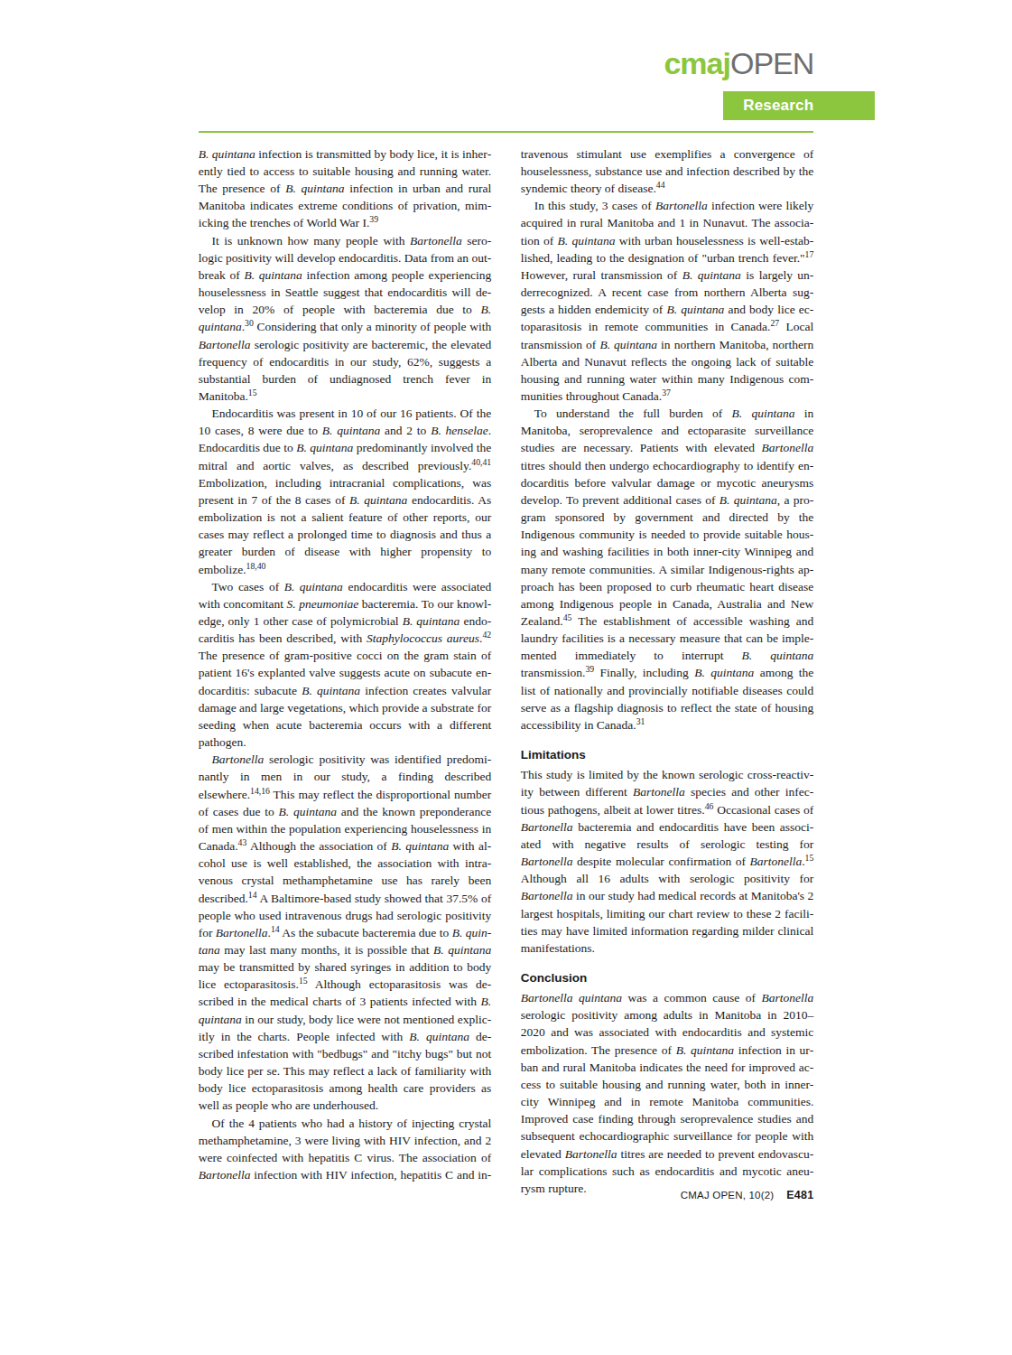cmaj OPEN
Research
B. quintana infection is transmitted by body lice, it is inherently tied to access to suitable housing and running water. The presence of B. quintana infection in urban and rural Manitoba indicates extreme conditions of privation, mimicking the trenches of World War I.39
It is unknown how many people with Bartonella serologic positivity will develop endocarditis. Data from an outbreak of B. quintana infection among people experiencing houselessness in Seattle suggest that endocarditis will develop in 20% of people with bacteremia due to B. quintana.30 Considering that only a minority of people with Bartonella serologic positivity are bacteremic, the elevated frequency of endocarditis in our study, 62%, suggests a substantial burden of undiagnosed trench fever in Manitoba.15
Endocarditis was present in 10 of our 16 patients. Of the 10 cases, 8 were due to B. quintana and 2 to B. henselae. Endocarditis due to B. quintana predominantly involved the mitral and aortic valves, as described previously.40,41 Embolization, including intracranial complications, was present in 7 of the 8 cases of B. quintana endocarditis. As embolization is not a salient feature of other reports, our cases may reflect a prolonged time to diagnosis and thus a greater burden of disease with higher propensity to embolize.18,40
Two cases of B. quintana endocarditis were associated with concomitant S. pneumoniae bacteremia. To our knowledge, only 1 other case of polymicrobial B. quintana endocarditis has been described, with Staphylococcus aureus.42 The presence of gram-positive cocci on the gram stain of patient 16's explanted valve suggests acute on subacute endocarditis: subacute B. quintana infection creates valvular damage and large vegetations, which provide a substrate for seeding when acute bacteremia occurs with a different pathogen.
Bartonella serologic positivity was identified predominantly in men in our study, a finding described elsewhere.14,16 This may reflect the disproportional number of cases due to B. quintana and the known preponderance of men within the population experiencing houselessness in Canada.43 Although the association of B. quintana with alcohol use is well established, the association with intravenous crystal methamphetamine use has rarely been described.14 A Baltimore-based study showed that 37.5% of people who used intravenous drugs had serologic positivity for Bartonella.14 As the subacute bacteremia due to B. quintana may last many months, it is possible that B. quintana may be transmitted by shared syringes in addition to body lice ectoparasitosis.15 Although ectoparasitosis was described in the medical charts of 3 patients infected with B. quintana in our study, body lice were not mentioned explicitly in the charts. People infected with B. quintana described infestation with "bedbugs" and "itchy bugs" but not body lice per se. This may reflect a lack of familiarity with body lice ectoparasitosis among health care providers as well as people who are underhoused.
Of the 4 patients who had a history of injecting crystal methamphetamine, 3 were living with HIV infection, and 2 were coinfected with hepatitis C virus. The association of Bartonella infection with HIV infection, hepatitis C and intravenous stimulant use exemplifies a convergence of houselessness, substance use and infection described by the syndemic theory of disease.44
In this study, 3 cases of Bartonella infection were likely acquired in rural Manitoba and 1 in Nunavut. The association of B. quintana with urban houselessness is well-established, leading to the designation of "urban trench fever."17 However, rural transmission of B. quintana is largely underrecognized. A recent case from northern Alberta suggests a hidden endemicity of B. quintana and body lice ectoparasitosis in remote communities in Canada.27 Local transmission of B. quintana in northern Manitoba, northern Alberta and Nunavut reflects the ongoing lack of suitable housing and running water within many Indigenous communities throughout Canada.37
To understand the full burden of B. quintana in Manitoba, seroprevalence and ectoparasite surveillance studies are necessary. Patients with elevated Bartonella titres should then undergo echocardiography to identify endocarditis before valvular damage or mycotic aneurysms develop. To prevent additional cases of B. quintana, a program sponsored by government and directed by the Indigenous community is needed to provide suitable housing and washing facilities in both inner-city Winnipeg and many remote communities. A similar Indigenous-rights approach has been proposed to curb rheumatic heart disease among Indigenous people in Canada, Australia and New Zealand.45 The establishment of accessible washing and laundry facilities is a necessary measure that can be implemented immediately to interrupt B. quintana transmission.39 Finally, including B. quintana among the list of nationally and provincially notifiable diseases could serve as a flagship diagnosis to reflect the state of housing accessibility in Canada.31
Limitations
This study is limited by the known serologic cross-reactivity between different Bartonella species and other infectious pathogens, albeit at lower titres.46 Occasional cases of Bartonella bacteremia and endocarditis have been associated with negative results of serologic testing for Bartonella despite molecular confirmation of Bartonella.15 Although all 16 adults with serologic positivity for Bartonella in our study had medical records at Manitoba's 2 largest hospitals, limiting our chart review to these 2 facilities may have limited information regarding milder clinical manifestations.
Conclusion
Bartonella quintana was a common cause of Bartonella serologic positivity among adults in Manitoba in 2010–2020 and was associated with endocarditis and systemic embolization. The presence of B. quintana infection in urban and rural Manitoba indicates the need for improved access to suitable housing and running water, both in inner-city Winnipeg and in remote Manitoba communities. Improved case finding through seroprevalence studies and subsequent echocardiographic surveillance for people with elevated Bartonella titres are needed to prevent endovascular complications such as endocarditis and mycotic aneurysm rupture.
CMAJ OPEN, 10(2)E481